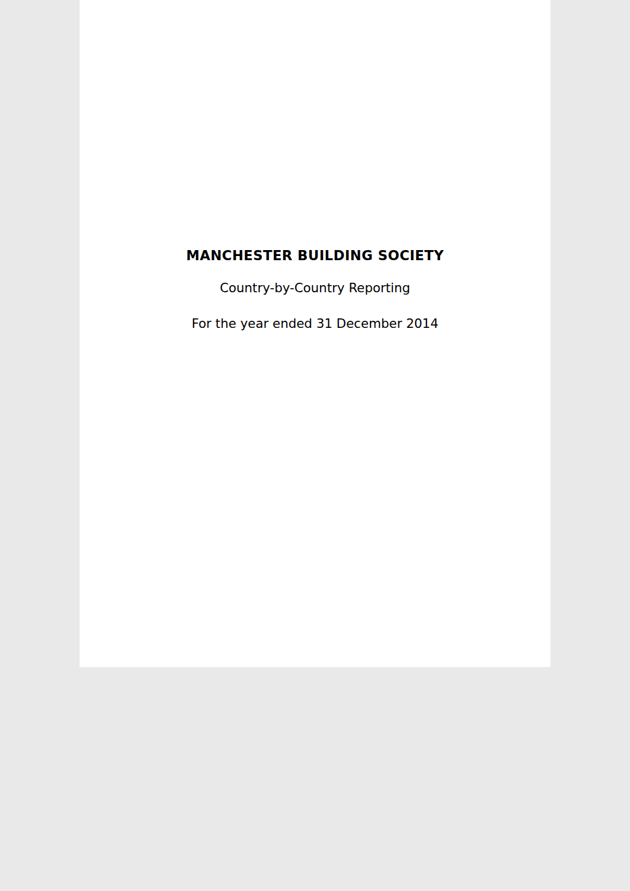MANCHESTER BUILDING SOCIETY
Country-by-Country Reporting
For the year ended 31 December 2014